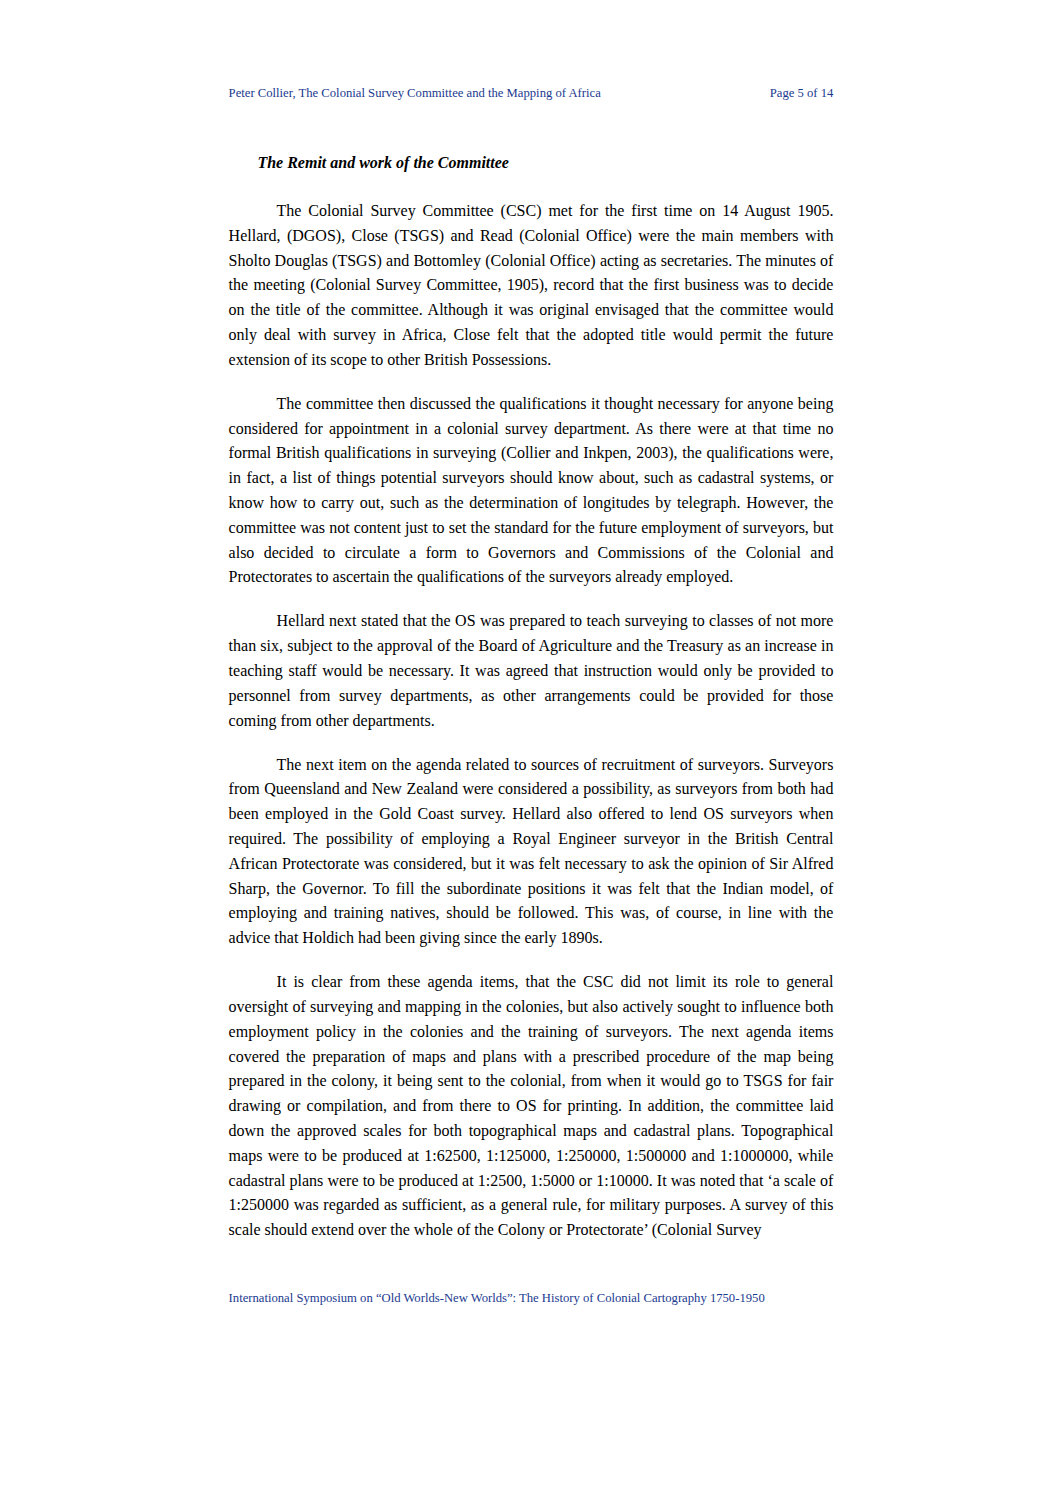Peter Collier, The Colonial Survey Committee and the Mapping of Africa Page 5 of 14
The Remit and work of the Committee
The Colonial Survey Committee (CSC) met for the first time on 14 August 1905. Hellard, (DGOS), Close (TSGS) and Read (Colonial Office) were the main members with Sholto Douglas (TSGS) and Bottomley (Colonial Office) acting as secretaries. The minutes of the meeting (Colonial Survey Committee, 1905), record that the first business was to decide on the title of the committee. Although it was original envisaged that the committee would only deal with survey in Africa, Close felt that the adopted title would permit the future extension of its scope to other British Possessions.
The committee then discussed the qualifications it thought necessary for anyone being considered for appointment in a colonial survey department. As there were at that time no formal British qualifications in surveying (Collier and Inkpen, 2003), the qualifications were, in fact, a list of things potential surveyors should know about, such as cadastral systems, or know how to carry out, such as the determination of longitudes by telegraph. However, the committee was not content just to set the standard for the future employment of surveyors, but also decided to circulate a form to Governors and Commissions of the Colonial and Protectorates to ascertain the qualifications of the surveyors already employed.
Hellard next stated that the OS was prepared to teach surveying to classes of not more than six, subject to the approval of the Board of Agriculture and the Treasury as an increase in teaching staff would be necessary. It was agreed that instruction would only be provided to personnel from survey departments, as other arrangements could be provided for those coming from other departments.
The next item on the agenda related to sources of recruitment of surveyors. Surveyors from Queensland and New Zealand were considered a possibility, as surveyors from both had been employed in the Gold Coast survey. Hellard also offered to lend OS surveyors when required. The possibility of employing a Royal Engineer surveyor in the British Central African Protectorate was considered, but it was felt necessary to ask the opinion of Sir Alfred Sharp, the Governor. To fill the subordinate positions it was felt that the Indian model, of employing and training natives, should be followed. This was, of course, in line with the advice that Holdich had been giving since the early 1890s.
It is clear from these agenda items, that the CSC did not limit its role to general oversight of surveying and mapping in the colonies, but also actively sought to influence both employment policy in the colonies and the training of surveyors. The next agenda items covered the preparation of maps and plans with a prescribed procedure of the map being prepared in the colony, it being sent to the colonial, from when it would go to TSGS for fair drawing or compilation, and from there to OS for printing. In addition, the committee laid down the approved scales for both topographical maps and cadastral plans. Topographical maps were to be produced at 1:62500, 1:125000, 1:250000, 1:500000 and 1:1000000, while cadastral plans were to be produced at 1:2500, 1:5000 or 1:10000. It was noted that ‘a scale of 1:250000 was regarded as sufficient, as a general rule, for military purposes. A survey of this scale should extend over the whole of the Colony or Protectorate’ (Colonial Survey
International Symposium on “Old Worlds-New Worlds”: The History of Colonial Cartography 1750-1950